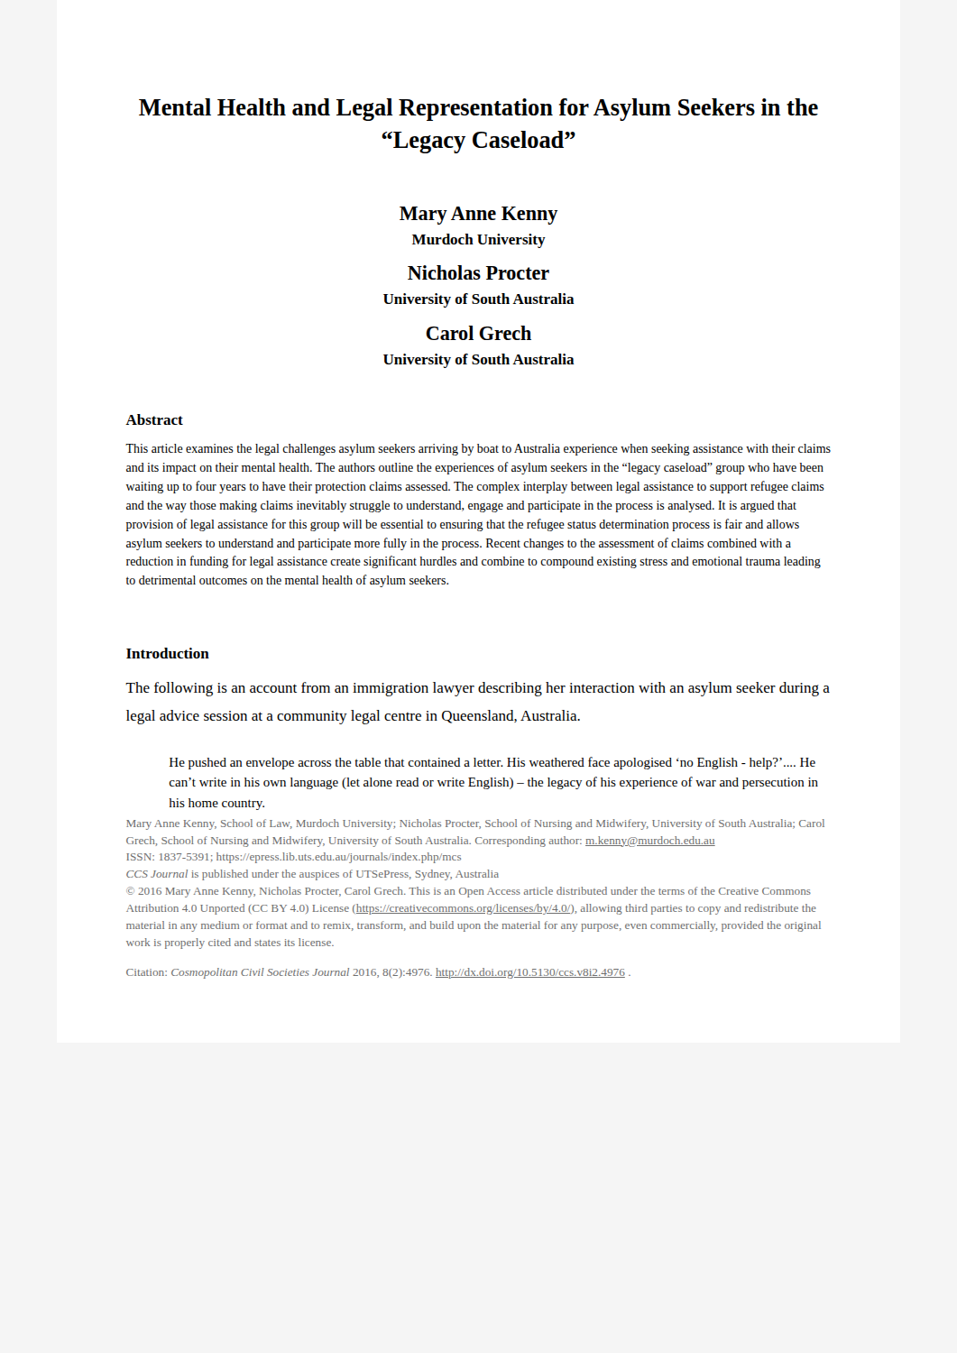Mental Health and Legal Representation for Asylum Seekers in the “Legacy Caseload”
Mary Anne Kenny
Murdoch University
Nicholas Procter
University of South Australia
Carol Grech
University of South Australia
Abstract
This article examines the legal challenges asylum seekers arriving by boat to Australia experience when seeking assistance with their claims and its impact on their mental health. The authors outline the experiences of asylum seekers in the “legacy caseload” group who have been waiting up to four years to have their protection claims assessed. The complex interplay between legal assistance to support refugee claims and the way those making claims inevitably struggle to understand, engage and participate in the process is analysed. It is argued that provision of legal assistance for this group will be essential to ensuring that the refugee status determination process is fair and allows asylum seekers to understand and participate more fully in the process. Recent changes to the assessment of claims combined with a reduction in funding for legal assistance create significant hurdles and combine to compound existing stress and emotional trauma leading to detrimental outcomes on the mental health of asylum seekers.
Introduction
The following is an account from an immigration lawyer describing her interaction with an asylum seeker during a legal advice session at a community legal centre in Queensland, Australia.
He pushed an envelope across the table that contained a letter. His weathered face apologised ‘no English - help?’.... He can’t write in his own language (let alone read or write English) – the legacy of his experience of war and persecution in his home country.
Mary Anne Kenny, School of Law, Murdoch University; Nicholas Procter, School of Nursing and Midwifery, University of South Australia; Carol Grech, School of Nursing and Midwifery, University of South Australia. Corresponding author: m.kenny@murdoch.edu.au
ISSN: 1837-5391; https://epress.lib.uts.edu.au/journals/index.php/mcs
CCS Journal is published under the auspices of UTSePress, Sydney, Australia
© 2016 Mary Anne Kenny, Nicholas Procter, Carol Grech. This is an Open Access article distributed under the terms of the Creative Commons Attribution 4.0 Unported (CC BY 4.0) License (https://creativecommons.org/licenses/by/4.0/), allowing third parties to copy and redistribute the material in any medium or format and to remix, transform, and build upon the material for any purpose, even commercially, provided the original work is properly cited and states its license.
Citation: Cosmopolitan Civil Societies Journal 2016, 8(2):4976. http://dx.doi.org/10.5130/ccs.v8i2.4976 .